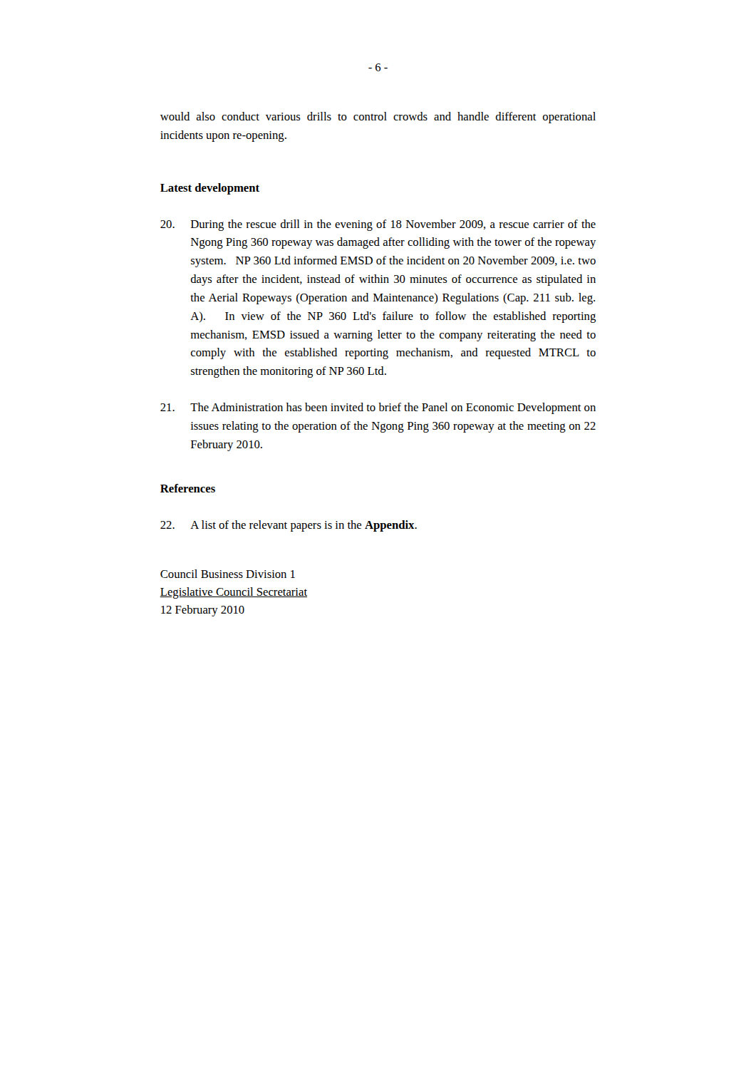- 6 -
would also conduct various drills to control crowds and handle different operational incidents upon re-opening.
Latest development
20.
During the rescue drill in the evening of 18 November 2009, a rescue carrier of the Ngong Ping 360 ropeway was damaged after colliding with the tower of the ropeway system. NP 360 Ltd informed EMSD of the incident on 20 November 2009, i.e. two days after the incident, instead of within 30 minutes of occurrence as stipulated in the Aerial Ropeways (Operation and Maintenance) Regulations (Cap. 211 sub. leg. A). In view of the NP 360 Ltd's failure to follow the established reporting mechanism, EMSD issued a warning letter to the company reiterating the need to comply with the established reporting mechanism, and requested MTRCL to strengthen the monitoring of NP 360 Ltd.
21.
The Administration has been invited to brief the Panel on Economic Development on issues relating to the operation of the Ngong Ping 360 ropeway at the meeting on 22 February 2010.
References
22.
A list of the relevant papers is in the Appendix.
Council Business Division 1
Legislative Council Secretariat
12 February 2010